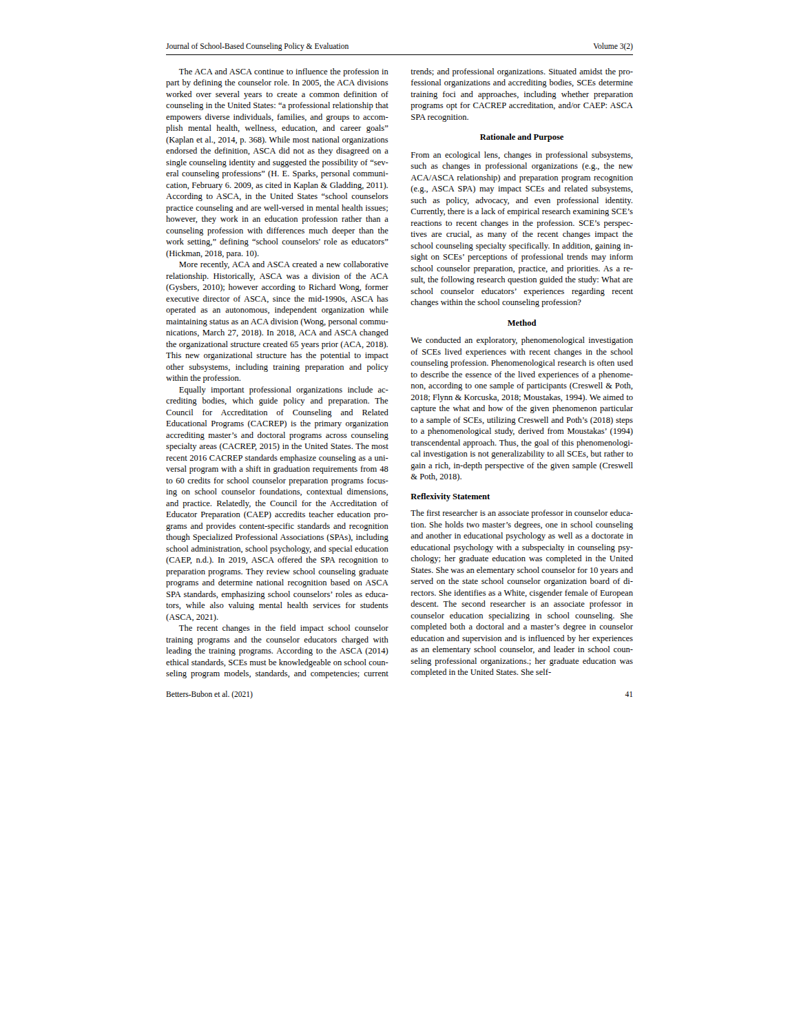Journal of School-Based Counseling Policy & Evaluation
Volume 3(2)
The ACA and ASCA continue to influence the profession in part by defining the counselor role. In 2005, the ACA divisions worked over several years to create a common definition of counseling in the United States: “a professional relationship that empowers diverse individuals, families, and groups to accomplish mental health, wellness, education, and career goals” (Kaplan et al., 2014, p. 368). While most national organizations endorsed the definition, ASCA did not as they disagreed on a single counseling identity and suggested the possibility of “several counseling professions” (H. E. Sparks, personal communication, February 6. 2009, as cited in Kaplan & Gladding, 2011). According to ASCA, in the United States “school counselors practice counseling and are well-versed in mental health issues; however, they work in an education profession rather than a counseling profession with differences much deeper than the work setting,” defining “school counselors' role as educators” (Hickman, 2018, para. 10).
More recently, ACA and ASCA created a new collaborative relationship. Historically, ASCA was a division of the ACA (Gysbers, 2010); however according to Richard Wong, former executive director of ASCA, since the mid-1990s, ASCA has operated as an autonomous, independent organization while maintaining status as an ACA division (Wong, personal communications, March 27, 2018). In 2018, ACA and ASCA changed the organizational structure created 65 years prior (ACA, 2018). This new organizational structure has the potential to impact other subsystems, including training preparation and policy within the profession.
Equally important professional organizations include accrediting bodies, which guide policy and preparation. The Council for Accreditation of Counseling and Related Educational Programs (CACREP) is the primary organization accrediting master’s and doctoral programs across counseling specialty areas (CACREP, 2015) in the United States. The most recent 2016 CACREP standards emphasize counseling as a universal program with a shift in graduation requirements from 48 to 60 credits for school counselor preparation programs focusing on school counselor foundations, contextual dimensions, and practice. Relatedly, the Council for the Accreditation of Educator Preparation (CAEP) accredits teacher education programs and provides content-specific standards and recognition though Specialized Professional Associations (SPAs), including school administration, school psychology, and special education (CAEP, n.d.). In 2019, ASCA offered the SPA recognition to preparation programs. They review school counseling graduate programs and determine national recognition based on ASCA SPA standards, emphasizing school counselors’ roles as educators, while also valuing mental health services for students (ASCA, 2021).
The recent changes in the field impact school counselor training programs and the counselor educators charged with leading the training programs. According to the ASCA (2014) ethical standards, SCEs must be knowledgeable on school counseling program models, standards, and competencies; current trends; and professional organizations. Situated amidst the professional organizations and accrediting bodies, SCEs determine training foci and approaches, including whether preparation programs opt for CACREP accreditation, and/or CAEP: ASCA SPA recognition.
Rationale and Purpose
From an ecological lens, changes in professional subsystems, such as changes in professional organizations (e.g., the new ACA/ASCA relationship) and preparation program recognition (e.g., ASCA SPA) may impact SCEs and related subsystems, such as policy, advocacy, and even professional identity. Currently, there is a lack of empirical research examining SCE’s reactions to recent changes in the profession. SCE’s perspectives are crucial, as many of the recent changes impact the school counseling specialty specifically. In addition, gaining insight on SCEs’ perceptions of professional trends may inform school counselor preparation, practice, and priorities. As a result, the following research question guided the study: What are school counselor educators’ experiences regarding recent changes within the school counseling profession?
Method
We conducted an exploratory, phenomenological investigation of SCEs lived experiences with recent changes in the school counseling profession. Phenomenological research is often used to describe the essence of the lived experiences of a phenomenon, according to one sample of participants (Creswell & Poth, 2018; Flynn & Korcuska, 2018; Moustakas, 1994). We aimed to capture the what and how of the given phenomenon particular to a sample of SCEs, utilizing Creswell and Poth’s (2018) steps to a phenomenological study, derived from Moustakas’ (1994) transcendental approach. Thus, the goal of this phenomenological investigation is not generalizability to all SCEs, but rather to gain a rich, in-depth perspective of the given sample (Creswell & Poth, 2018).
Reflexivity Statement
The first researcher is an associate professor in counselor education. She holds two master’s degrees, one in school counseling and another in educational psychology as well as a doctorate in educational psychology with a subspecialty in counseling psychology; her graduate education was completed in the United States. She was an elementary school counselor for 10 years and served on the state school counselor organization board of directors. She identifies as a White, cisgender female of European descent. The second researcher is an associate professor in counselor education specializing in school counseling. She completed both a doctoral and a master’s degree in counselor education and supervision and is influenced by her experiences as an elementary school counselor, and leader in school counseling professional organizations.; her graduate education was completed in the United States. She self-
Betters-Bubon et al. (2021)
41